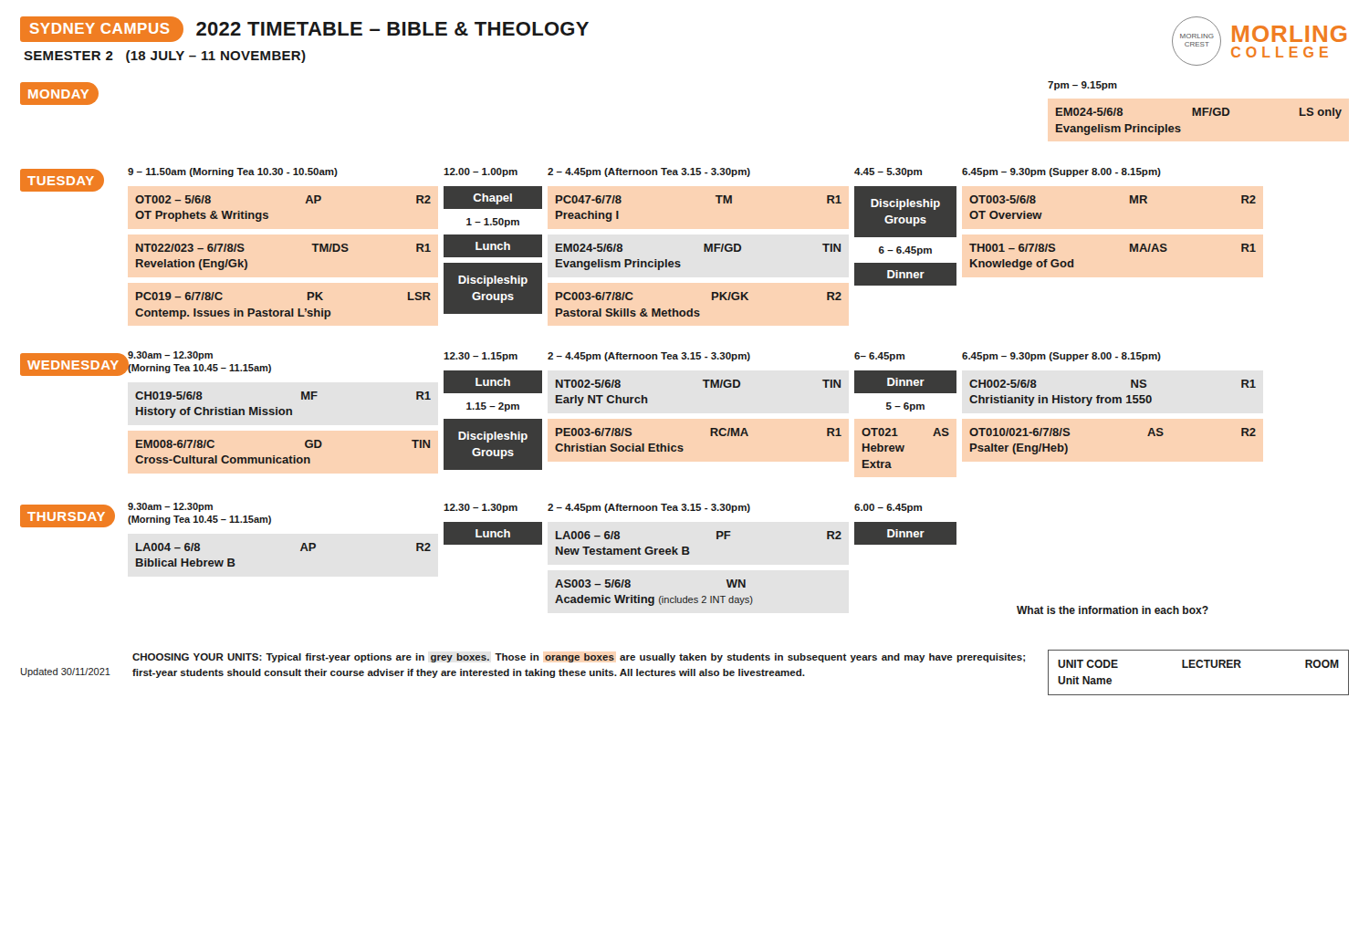SYDNEY CAMPUS
2022 TIMETABLE – BIBLE & THEOLOGY
SEMESTER 2 (18 JULY – 11 NOVEMBER)
MORLING
CREST
MORLING
COLLEGE
MONDAY
7pm – 9.15pm
EM024-5/6/8 MF/GD LS only
Evangelism Principles
TUESDAY
9 – 11.50am (Morning Tea 10.30 - 10.50am)
OT002 – 5/6/8 AP R2
OT Prophets & Writings
NT022/023 – 6/7/8/S TM/DS R1
Revelation (Eng/Gk)
PC019 – 6/7/8/C PK LSR
Contemp. Issues in Pastoral L’ship
12.00 – 1.00pm
Chapel
1 – 1.50pm
Lunch
Discipleship
Groups
2 – 4.45pm (Afternoon Tea 3.15 - 3.30pm)
PC047-6/7/8 TM R1
Preaching I
EM024-5/6/8 MF/GD TIN
Evangelism Principles
PC003-6/7/8/C PK/GK R2
Pastoral Skills & Methods
4.45 – 5.30pm
Discipleship
Groups
6 – 6.45pm
Dinner
6.45pm – 9.30pm (Supper 8.00 - 8.15pm)
OT003-5/6/8 MR R2
OT Overview
TH001 – 6/7/8/S MA/AS R1
Knowledge of God
WEDNESDAY
9.30am – 12.30pm
(Morning Tea 10.45 – 11.15am)
CH019-5/6/8 MF R1
History of Christian Mission
EM008-6/7/8/C GD TIN
Cross-Cultural Communication
12.30 – 1.15pm
Lunch
1.15 – 2pm
Discipleship
Groups
2 – 4.45pm (Afternoon Tea 3.15 - 3.30pm)
NT002-5/6/8 TM/GD TIN
Early NT Church
PE003-6/7/8/S RC/MA R1
Christian Social Ethics
6– 6.45pm
Dinner
5 – 6pm
OT021 AS
Hebrew
Extra
6.45pm – 9.30pm (Supper 8.00 - 8.15pm)
CH002-5/6/8 NS R1
Christianity in History from 1550
OT010/021-6/7/8/S AS R2
Psalter (Eng/Heb)
THURSDAY
9.30am – 12.30pm
(Morning Tea 10.45 – 11.15am)
LA004 – 6/8 AP R2
Biblical Hebrew B
12.30 – 1.30pm
Lunch
2 – 4.45pm (Afternoon Tea 3.15 - 3.30pm)
LA006 – 6/8 PF R2
New Testament Greek B
AS003 – 5/6/8 WN
Academic Writing (includes 2 INT days)
6.00 – 6.45pm
Dinner
What is the information in each box?
Updated 30/11/2021
CHOOSING YOUR UNITS: Typical first-year options are in grey boxes. Those in orange boxes are usually taken by students in subsequent years and may have prerequisites; first-year students should consult their course adviser if they are interested in taking these units. All lectures will also be livestreamed.
UNIT CODE LECTURER ROOM
Unit Name